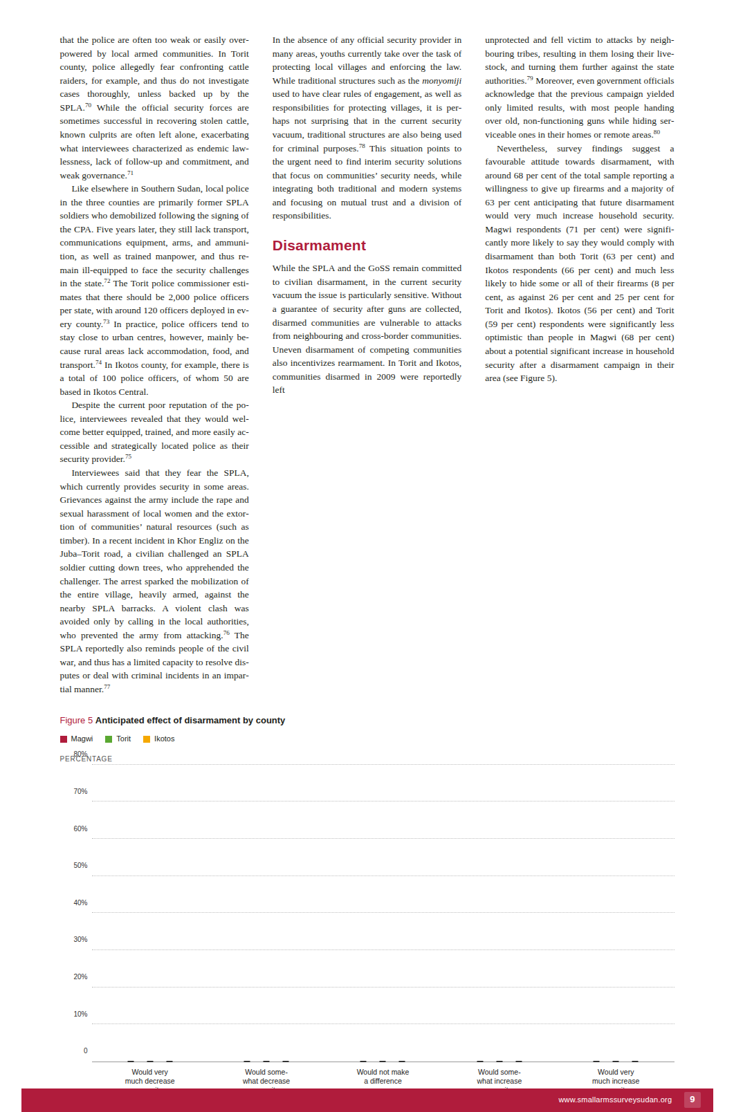that the police are often too weak or easily overpowered by local armed communities. In Torit county, police allegedly fear confronting cattle raiders, for example, and thus do not investigate cases thoroughly, unless backed up by the SPLA.70 While the official security forces are sometimes successful in recovering stolen cattle, known culprits are often left alone, exacerbating what interviewees characterized as endemic lawlessness, lack of follow-up and commitment, and weak governance.71
Like elsewhere in Southern Sudan, local police in the three counties are primarily former SPLA soldiers who demobilized following the signing of the CPA. Five years later, they still lack transport, communications equipment, arms, and ammunition, as well as trained manpower, and thus remain ill-equipped to face the security challenges in the state.72 The Torit police commissioner estimates that there should be 2,000 police officers per state, with around 120 officers deployed in every county.73 In practice, police officers tend to stay close to urban centres, however, mainly because rural areas lack accommodation, food, and transport.74 In Ikotos county, for example, there is a total of 100 police officers, of whom 50 are based in Ikotos Central.
Despite the current poor reputation of the police, interviewees revealed that they would welcome better equipped, trained, and more easily accessible and strategically located police as their security provider.75
Interviewees said that they fear the SPLA, which currently provides security in some areas. Grievances against the army include the rape and sexual harassment of local women and the extortion of communities’ natural resources (such as timber). In a recent incident in Khor Engliz on the Juba–Torit road, a civilian challenged an SPLA soldier cutting down trees, who apprehended the challenger. The arrest sparked the mobilization of the entire village, heavily armed, against the nearby SPLA barracks. A violent clash was avoided only by calling in the local authorities, who prevented the army from attacking.76 The SPLA reportedly also reminds people of the civil war, and thus has a limited capacity to resolve disputes or deal with criminal incidents in an impartial manner.77
In the absence of any official security provider in many areas, youths currently take over the task of protecting local villages and enforcing the law. While traditional structures such as the monyomiji used to have clear rules of engagement, as well as responsibilities for protecting villages, it is perhaps not surprising that in the current security vacuum, traditional structures are also being used for criminal purposes.78 This situation points to the urgent need to find interim security solutions that focus on communities’ security needs, while integrating both traditional and modern systems and focusing on mutual trust and a division of responsibilities.
Disarmament
While the SPLA and the GoSS remain committed to civilian disarmament, in the current security vacuum the issue is particularly sensitive. Without a guarantee of security after guns are collected, disarmed communities are vulnerable to attacks from neighbouring and cross-border communities. Uneven disarmament of competing communities also incentivizes rearmament. In Torit and Ikotos, communities disarmed in 2009 were reportedly left
unprotected and fell victim to attacks by neighbouring tribes, resulting in them losing their livestock, and turning them further against the state authorities.79 Moreover, even government officials acknowledge that the previous campaign yielded only limited results, with most people handing over old, non-functioning guns while hiding serviceable ones in their homes or remote areas.80
Nevertheless, survey findings suggest a favourable attitude towards disarmament, with around 68 per cent of the total sample reporting a willingness to give up firearms and a majority of 63 per cent anticipating that future disarmament would very much increase household security. Magwi respondents (71 per cent) were significantly more likely to say they would comply with disarmament than both Torit (63 per cent) and Ikotos respondents (66 per cent) and much less likely to hide some or all of their firearms (8 per cent, as against 26 per cent and 25 per cent for Torit and Ikotos). Ikotos (56 per cent) and Torit (59 per cent) respondents were significantly less optimistic than people in Magwi (68 per cent) about a potential significant increase in household security after a disarmament campaign in their area (see Figure 5).
Figure 5 Anticipated effect of disarmament by county
Magwi Torit Ikotos
PERCENTAGE
80%
70%
60%
50%
40%
30%
20%
10%
0
Would very
much decrease
security
Would some-
what decrease
security
Would not make
a difference
Would some-
what increase
security
Would very
much increase
security
RESPONSE
www.smallarmssurveysudan.org 9